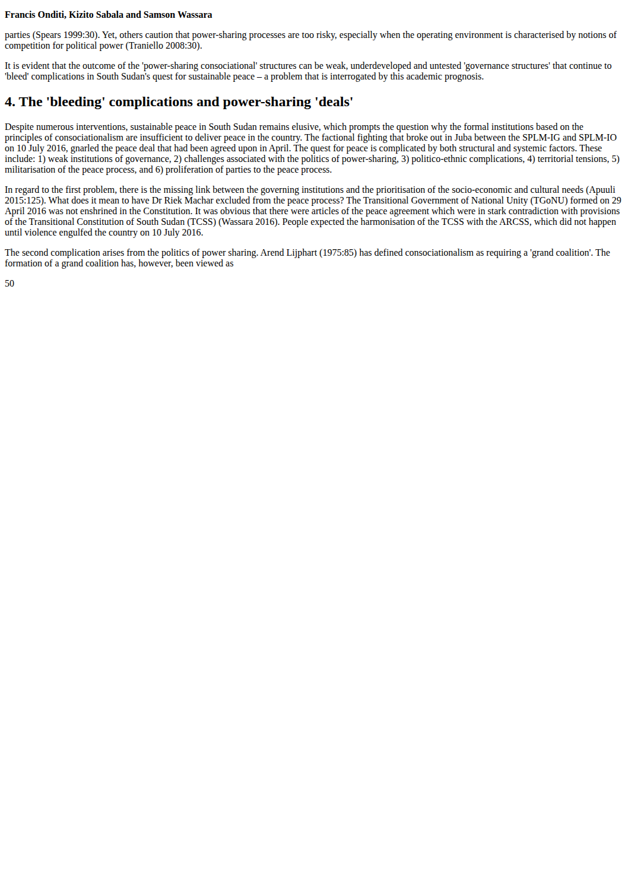Francis Onditi, Kizito Sabala and Samson Wassara
parties (Spears 1999:30). Yet, others caution that power-sharing processes are too risky, especially when the operating environment is characterised by notions of competition for political power (Traniello 2008:30).
It is evident that the outcome of the 'power-sharing consociational' structures can be weak, underdeveloped and untested 'governance structures' that continue to 'bleed' complications in South Sudan's quest for sustainable peace – a problem that is interrogated by this academic prognosis.
4. The 'bleeding' complications and power-sharing 'deals'
Despite numerous interventions, sustainable peace in South Sudan remains elusive, which prompts the question why the formal institutions based on the principles of consociationalism are insufficient to deliver peace in the country. The factional fighting that broke out in Juba between the SPLM-IG and SPLM-IO on 10 July 2016, gnarled the peace deal that had been agreed upon in April. The quest for peace is complicated by both structural and systemic factors. These include: 1) weak institutions of governance, 2) challenges associated with the politics of power-sharing, 3) politico-ethnic complications, 4) territorial tensions, 5) militarisation of the peace process, and 6) proliferation of parties to the peace process.
In regard to the first problem, there is the missing link between the governing institutions and the prioritisation of the socio-economic and cultural needs (Apuuli 2015:125). What does it mean to have Dr Riek Machar excluded from the peace process? The Transitional Government of National Unity (TGoNU) formed on 29 April 2016 was not enshrined in the Constitution. It was obvious that there were articles of the peace agreement which were in stark contradiction with provisions of the Transitional Constitution of South Sudan (TCSS) (Wassara 2016). People expected the harmonisation of the TCSS with the ARCSS, which did not happen until violence engulfed the country on 10 July 2016.
The second complication arises from the politics of power sharing. Arend Lijphart (1975:85) has defined consociationalism as requiring a 'grand coalition'. The formation of a grand coalition has, however, been viewed as
50